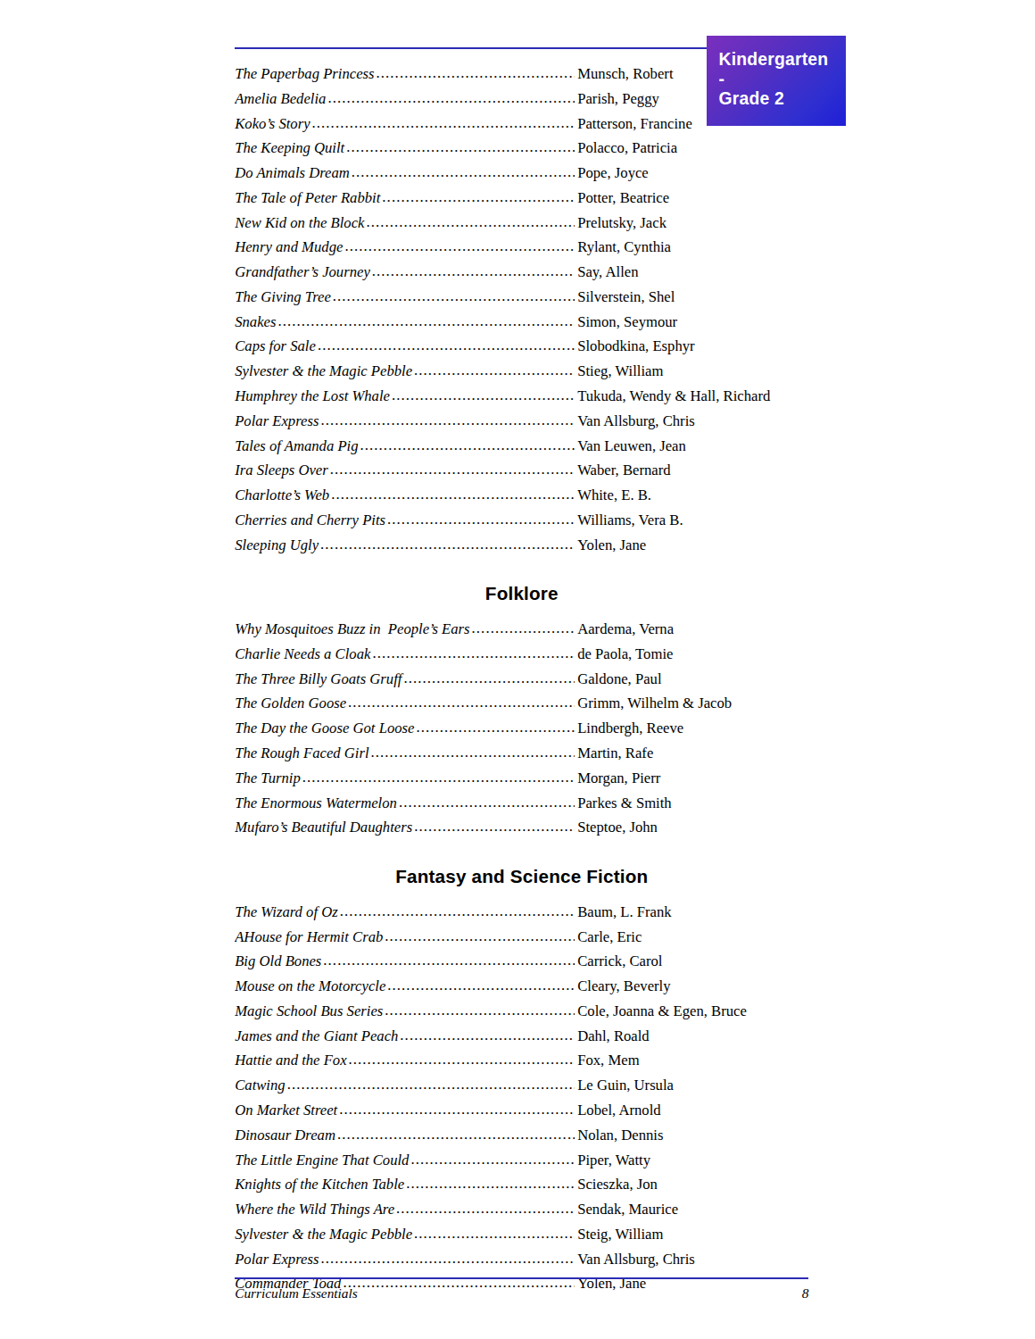Kindergarten - Grade 2
The Paperbag Princess.......................................................................... Munsch, Robert
Amelia Bedelia..................................................................................... Parish, Peggy
Koko’s Story............................................................................................. Patterson, Francine
The Keeping Quilt................................................................................. Polacco, Patricia
Do Animals Dream.............................................................................. Pope, Joyce
The Tale of Peter Rabbit......................................................................... Potter, Beatrice
New Kid on the Block............................................................................ Prelutsky, Jack
Henry and Mudge.................................................................................. Rylant, Cynthia
Grandfather’s Journey............................................................................ Say, Allen
The Giving Tree....................................................................................... Silverstein, Shel
Snakes..................................................................................................... Simon, Seymour
Caps for Sale.......................................................................................... Slobodkina, Esphyr
Sylvester & the Magic Pebble................................................................... Stieg, William
Humphrey the Lost Whale..................................................................... Tukuda, Wendy & Hall, Richard
Polar Express......................................................................................... Van Allsburg, Chris
Tales of Amanda Pig............................................................................. Van Leuwen, Jean
Ira Sleeps Over....................................................................................... Waber, Bernard
Charlotte’s Web..................................................................................... White, E. B.
Cherries and Cherry Pits....................................................................... Williams, Vera B.
Sleeping Ugly........................................................................................ Yolen, Jane
Folklore
Why Mosquitoes Buzz in People’s Ears................................................. Aardema, Verna
Charlie Needs a Cloak............................................................................ de Paola, Tomie
The Three Billy Goats Gruff.................................................................... Galdone, Paul
The Golden Goose................................................................................. Grimm, Wilhelm & Jacob
The Day the Goose Got Loose.................................................................. Lindbergh, Reeve
The Rough Faced Girl............................................................................ Martin, Rafe
The Turnip............................................................................................. Morgan, Pierr
The Enormous Watermelon.................................................................... Parkes & Smith
Mufaro’s Beautiful Daughters.............................................................. Steptoe, John
Fantasy and Science Fiction
The Wizard of Oz.................................................................................. Baum, L. Frank
AHouse for Hermit Crab..................................................................... Carle, Eric
Big Old Bones........................................................................................ Carrick, Carol
Mouse on the Motorcycle....................................................................... Cleary, Beverly
Magic School Bus Series........................................................................ Cole, Joanna & Egen, Bruce
James and the Giant Peach..................................................................... Dahl, Roald
Hattie and the Fox................................................................................ Fox, Mem
Catwing.................................................................................................. Le Guin, Ursula
On Market Street.................................................................................. Lobel, Arnold
Dinosaur Dream.................................................................................... Nolan, Dennis
The Little Engine That Could.................................................................. Piper, Watty
Knights of the Kitchen Table.................................................................. Scieszka, Jon
Where the Wild Things Are.................................................................... Sendak, Maurice
Sylvester & the Magic Pebble................................................................... Steig, William
Polar Express......................................................................................... Van Allsburg, Chris
Commander Toad.................................................................................. Yolen, Jane
Curriculum Essentials
8